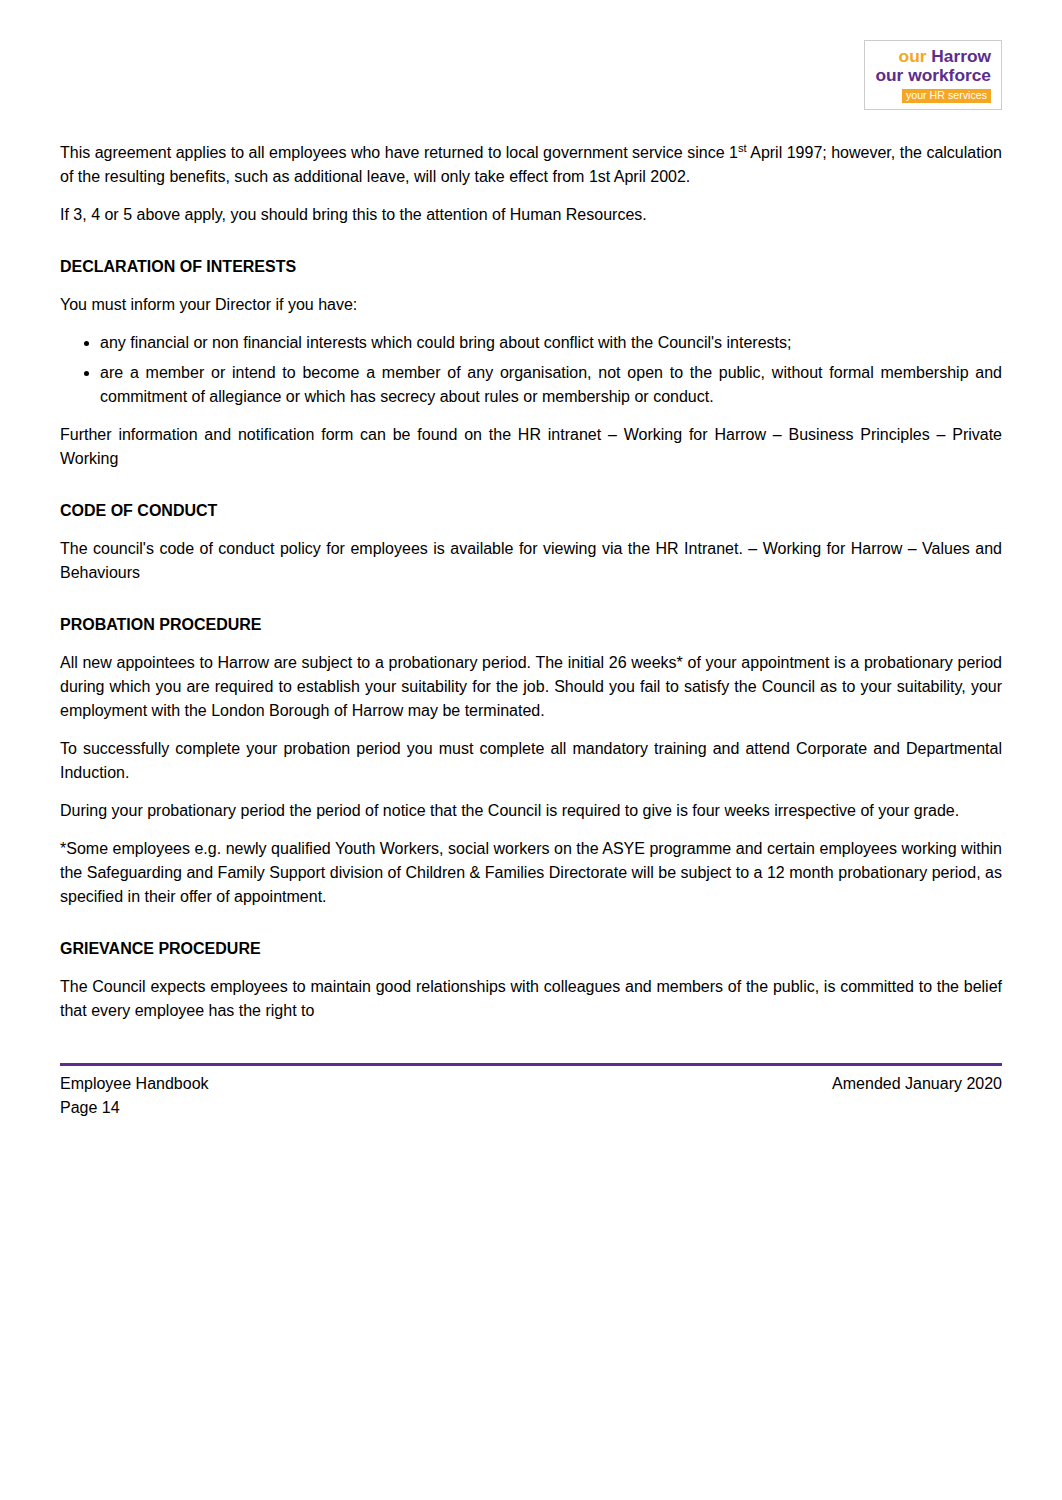our Harrow
our workforce
your HR services
This agreement applies to all employees who have returned to local government service since 1st April 1997; however, the calculation of the resulting benefits, such as additional leave, will only take effect from 1st April 2002.
If 3, 4 or 5 above apply, you should bring this to the attention of Human Resources.
Declaration of Interests
You must inform your Director if you have:
any financial or non financial interests which could bring about conflict with the Council's interests;
are a member or intend to become a member of any organisation, not open to the public, without formal membership and commitment of allegiance or which has secrecy about rules or membership or conduct.
Further information and notification form can be found on the HR intranet – Working for Harrow – Business Principles – Private Working
Code of Conduct
The council's code of conduct policy for employees is available for viewing via the HR Intranet. – Working for Harrow – Values and Behaviours
Probation Procedure
All new appointees to Harrow are subject to a probationary period. The initial 26 weeks* of your appointment is a probationary period during which you are required to establish your suitability for the job. Should you fail to satisfy the Council as to your suitability, your employment with the London Borough of Harrow may be terminated.
To successfully complete your probation period you must complete all mandatory training and attend Corporate and Departmental Induction.
During your probationary period the period of notice that the Council is required to give is four weeks irrespective of your grade.
*Some employees e.g. newly qualified Youth Workers, social workers on the ASYE programme and certain employees working within the Safeguarding and Family Support division of Children & Families Directorate will be subject to a 12 month probationary period, as specified in their offer of appointment.
Grievance Procedure
The Council expects employees to maintain good relationships with colleagues and members of the public, is committed to the belief that every employee has the right to
Employee Handbook
Page 14
Amended January 2020